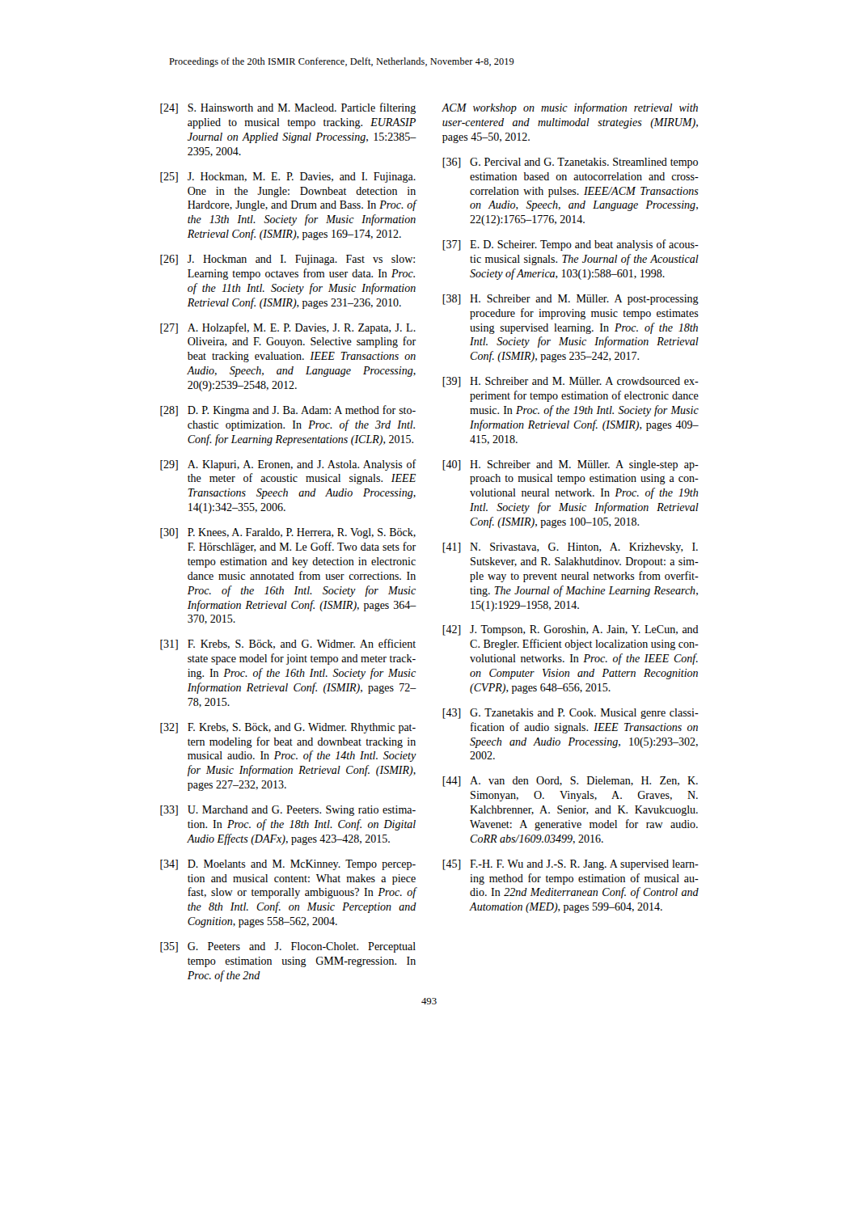Proceedings of the 20th ISMIR Conference, Delft, Netherlands, November 4-8, 2019
[24] S. Hainsworth and M. Macleod. Particle filtering applied to musical tempo tracking. EURASIP Journal on Applied Signal Processing, 15:2385–2395, 2004.
[25] J. Hockman, M. E. P. Davies, and I. Fujinaga. One in the Jungle: Downbeat detection in Hardcore, Jungle, and Drum and Bass. In Proc. of the 13th Intl. Society for Music Information Retrieval Conf. (ISMIR), pages 169–174, 2012.
[26] J. Hockman and I. Fujinaga. Fast vs slow: Learning tempo octaves from user data. In Proc. of the 11th Intl. Society for Music Information Retrieval Conf. (ISMIR), pages 231–236, 2010.
[27] A. Holzapfel, M. E. P. Davies, J. R. Zapata, J. L. Oliveira, and F. Gouyon. Selective sampling for beat tracking evaluation. IEEE Transactions on Audio, Speech, and Language Processing, 20(9):2539–2548, 2012.
[28] D. P. Kingma and J. Ba. Adam: A method for stochastic optimization. In Proc. of the 3rd Intl. Conf. for Learning Representations (ICLR), 2015.
[29] A. Klapuri, A. Eronen, and J. Astola. Analysis of the meter of acoustic musical signals. IEEE Transactions Speech and Audio Processing, 14(1):342–355, 2006.
[30] P. Knees, A. Faraldo, P. Herrera, R. Vogl, S. Böck, F. Hörschläger, and M. Le Goff. Two data sets for tempo estimation and key detection in electronic dance music annotated from user corrections. In Proc. of the 16th Intl. Society for Music Information Retrieval Conf. (ISMIR), pages 364–370, 2015.
[31] F. Krebs, S. Böck, and G. Widmer. An efficient state space model for joint tempo and meter tracking. In Proc. of the 16th Intl. Society for Music Information Retrieval Conf. (ISMIR), pages 72–78, 2015.
[32] F. Krebs, S. Böck, and G. Widmer. Rhythmic pattern modeling for beat and downbeat tracking in musical audio. In Proc. of the 14th Intl. Society for Music Information Retrieval Conf. (ISMIR), pages 227–232, 2013.
[33] U. Marchand and G. Peeters. Swing ratio estimation. In Proc. of the 18th Intl. Conf. on Digital Audio Effects (DAFx), pages 423–428, 2015.
[34] D. Moelants and M. McKinney. Tempo perception and musical content: What makes a piece fast, slow or temporally ambiguous? In Proc. of the 8th Intl. Conf. on Music Perception and Cognition, pages 558–562, 2004.
[35] G. Peeters and J. Flocon-Cholet. Perceptual tempo estimation using GMM-regression. In Proc. of the 2nd
ACM workshop on music information retrieval with user-centered and multimodal strategies (MIRUM), pages 45–50, 2012.
[36] G. Percival and G. Tzanetakis. Streamlined tempo estimation based on autocorrelation and cross-correlation with pulses. IEEE/ACM Transactions on Audio, Speech, and Language Processing, 22(12):1765–1776, 2014.
[37] E. D. Scheirer. Tempo and beat analysis of acoustic musical signals. The Journal of the Acoustical Society of America, 103(1):588–601, 1998.
[38] H. Schreiber and M. Müller. A post-processing procedure for improving music tempo estimates using supervised learning. In Proc. of the 18th Intl. Society for Music Information Retrieval Conf. (ISMIR), pages 235–242, 2017.
[39] H. Schreiber and M. Müller. A crowdsourced experiment for tempo estimation of electronic dance music. In Proc. of the 19th Intl. Society for Music Information Retrieval Conf. (ISMIR), pages 409–415, 2018.
[40] H. Schreiber and M. Müller. A single-step approach to musical tempo estimation using a convolutional neural network. In Proc. of the 19th Intl. Society for Music Information Retrieval Conf. (ISMIR), pages 100–105, 2018.
[41] N. Srivastava, G. Hinton, A. Krizhevsky, I. Sutskever, and R. Salakhutdinov. Dropout: a simple way to prevent neural networks from overfitting. The Journal of Machine Learning Research, 15(1):1929–1958, 2014.
[42] J. Tompson, R. Goroshin, A. Jain, Y. LeCun, and C. Bregler. Efficient object localization using convolutional networks. In Proc. of the IEEE Conf. on Computer Vision and Pattern Recognition (CVPR), pages 648–656, 2015.
[43] G. Tzanetakis and P. Cook. Musical genre classification of audio signals. IEEE Transactions on Speech and Audio Processing, 10(5):293–302, 2002.
[44] A. van den Oord, S. Dieleman, H. Zen, K. Simonyan, O. Vinyals, A. Graves, N. Kalchbrenner, A. Senior, and K. Kavukcuoglu. Wavenet: A generative model for raw audio. CoRR abs/1609.03499, 2016.
[45] F.-H. F. Wu and J.-S. R. Jang. A supervised learning method for tempo estimation of musical audio. In 22nd Mediterranean Conf. of Control and Automation (MED), pages 599–604, 2014.
493